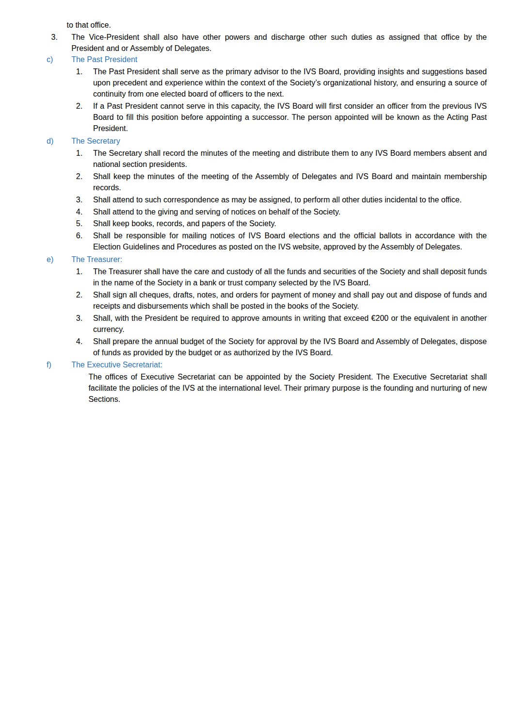to that office.
3. The Vice-President shall also have other powers and discharge other such duties as assigned that office by the President and or Assembly of Delegates.
c) The Past President
1. The Past President shall serve as the primary advisor to the IVS Board, providing insights and suggestions based upon precedent and experience within the context of the Society’s organizational history, and ensuring a source of continuity from one elected board of officers to the next.
2. If a Past President cannot serve in this capacity, the IVS Board will first consider an officer from the previous IVS Board to fill this position before appointing a successor. The person appointed will be known as the Acting Past President.
d) The Secretary
1. The Secretary shall record the minutes of the meeting and distribute them to any IVS Board members absent and national section presidents.
2. Shall keep the minutes of the meeting of the Assembly of Delegates and IVS Board and maintain membership records.
3. Shall attend to such correspondence as may be assigned, to perform all other duties incidental to the office.
4. Shall attend to the giving and serving of notices on behalf of the Society.
5. Shall keep books, records, and papers of the Society.
6. Shall be responsible for mailing notices of IVS Board elections and the official ballots in accordance with the Election Guidelines and Procedures as posted on the IVS website, approved by the Assembly of Delegates.
e) The Treasurer:
1. The Treasurer shall have the care and custody of all the funds and securities of the Society and shall deposit funds in the name of the Society in a bank or trust company selected by the IVS Board.
2. Shall sign all cheques, drafts, notes, and orders for payment of money and shall pay out and dispose of funds and receipts and disbursements which shall be posted in the books of the Society.
3. Shall, with the President be required to approve amounts in writing that exceed €200 or the equivalent in another currency.
4. Shall prepare the annual budget of the Society for approval by the IVS Board and Assembly of Delegates, dispose of funds as provided by the budget or as authorized by the IVS Board.
f) The Executive Secretariat:
The offices of Executive Secretariat can be appointed by the Society President. The Executive Secretariat shall facilitate the policies of the IVS at the international level. Their primary purpose is the founding and nurturing of new Sections.